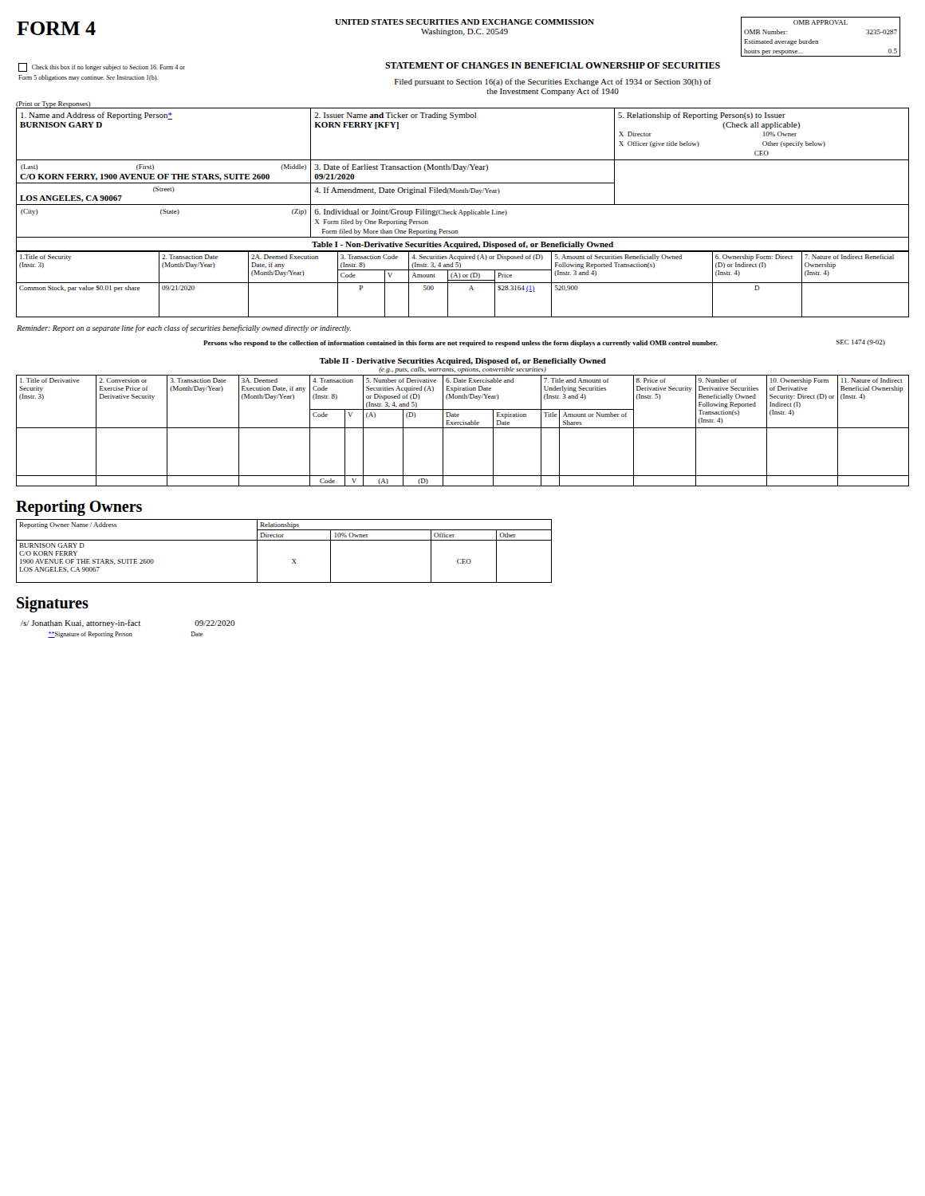| FORM 4 | UNITED STATES SECURITIES AND EXCHANGE COMMISSION Washington, D.C. 20549 | / OMB APPROVAL / / OMB Number: / 3235-0287 / / Estimated average burden / / hours per response... / 0.5 / |
| Check this box if no longer subject to Section 16. Form 4 or Form 5 obligations may continue. See Instruction 1(b). | STATEMENT OF CHANGES IN BENEFICIAL OWNERSHIP OF SECURITIES Filed pursuant to Section 16(a) of the Securities Exchange Act of 1934 or Section 30(h) of the Investment Company Act of 1940 |
(Print or Type Responses)
| 1. Name and Address of Reporting Person * BURNISON GARY D | 2. Issuer Name and Ticker or Trading Symbol KORN FERRY [KFY] | 5. Relationship of Reporting Person(s) to Issuer (Check all applicable) / X Director / 10% Owner / / X Officer (give title below) / Other (specify below) / / CEO / |
| / (Last) / (First) / (Middle) / C/O KORN FERRY, 1900 AVENUE OF THE STARS, SUITE 2600 | 3. Date of Earliest Transaction (Month/Day/Year) 09/21/2020 | |
| (Street) LOS ANGELES, CA 90067 | 4. If Amendment, Date Original Filed (Month/Day/Year) |
| / (City) / (State) / (Zip) / | 6. Individual or Joint/Group Filing (Check Applicable Line) X Form filed by One Reporting Person Form filed by More than One Reporting Person |
| Table I - Non-Derivative Securities Acquired, Disposed of, or Beneficially Owned |
| 1.Title of Security (Instr. 3) | 2. Transaction Date (Month/Day/Year) | 2A. Deemed Execution Date, if any (Month/Day/Year) | 3. Transaction Code (Instr. 8) | 4. Securities Acquired (A) or Disposed of (D) (Instr. 3, 4 and 5) | 5. Amount of Securities Beneficially Owned Following Reported Transaction(s) (Instr. 3 and 4) | 6. Ownership Form: Direct (D) or Indirect (I) (Instr. 4) | 7. Nature of Indirect Beneficial Ownership (Instr. 4) |
| --- | --- | --- | --- | --- | --- | --- | --- |
| Code | V | Amount | (A) or (D) | Price |
| Common Stock, par value $0.01 per share | 09/21/2020 | | P | | 500 | A | $28.3164 (1) | 520,900 | D | |
| Reminder: Report on a separate line for each class of securities beneficially owned directly or indirectly. | |
| | Persons who respond to the collection of information contained in this form are not required to respond unless the form displays a currently valid OMB control number. | SEC 1474 (9-02) |
Table II - Derivative Securities Acquired, Disposed of, or Beneficially Owned
(e.g., puts, calls, warrants, options, convertible securities)
| 1. Title of Derivative Security (Instr. 3) | 2. Conversion or Exercise Price of Derivative Security | 3. Transaction Date (Month/Day/Year) | 3A. Deemed Execution Date, if any (Month/Day/Year) | 4. Transaction Code (Instr. 8) | 5. Number of Derivative Securities Acquired (A) or Disposed of (D) (Instr. 3, 4, and 5) | 6. Date Exercisable and Expiration Date (Month/Day/Year) | 7. Title and Amount of Underlying Securities (Instr. 3 and 4) | 8. Price of Derivative Security (Instr. 5) | 9. Number of Derivative Securities Beneficially Owned Following Reported Transaction(s) (Instr. 4) | 10. Ownership Form of Derivative Security: Direct (D) or Indirect (I) (Instr. 4) | 11. Nature of Indirect Beneficial Ownership (Instr. 4) |
| --- | --- | --- | --- | --- | --- | --- | --- | --- | --- | --- | --- |
| Code | V | (A) | (D) | Date Exercisable | Expiration Date | Title | Amount or Number of Shares |
| | | | | Code | V | (A) | (D) | | | | | | | | |
Reporting Owners
| Reporting Owner Name / Address | Relationships |
| --- | --- |
| Director | 10% Owner | Officer | Other |
| BURNISON GARY D C/O KORN FERRY 1900 AVENUE OF THE STARS, SUITE 2600 LOS ANGELES, CA 90067 | X | | CEO | |
Signatures
| /s/ Jonathan Kuai, attorney-in-fact | | 09/22/2020 |
| ** Signature of Reporting Person | | Date |